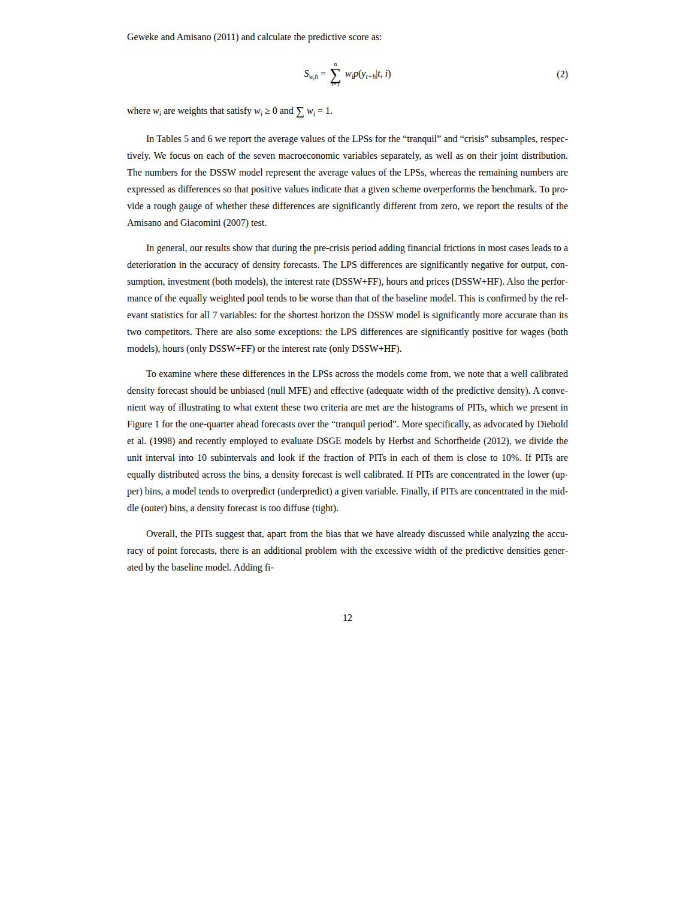Geweke and Amisano (2011) and calculate the predictive score as:
Sw,h = n ∑ i=1 wip(yt+h|t, i)
(2)
where wi are weights that satisfy wi ≥ 0 and ∑ wi = 1.
In Tables 5 and 6 we report the average values of the LPSs for the “tranquil” and “crisis” subsamples, respectively. We focus on each of the seven macroeconomic variables separately, as well as on their joint distribution. The numbers for the DSSW model represent the average values of the LPSs, whereas the remaining numbers are expressed as differences so that positive values indicate that a given scheme overperforms the benchmark. To provide a rough gauge of whether these differences are significantly different from zero, we report the results of the Amisano and Giacomini (2007) test.
In general, our results show that during the pre-crisis period adding financial frictions in most cases leads to a deterioration in the accuracy of density forecasts. The LPS differences are significantly negative for output, consumption, investment (both models), the interest rate (DSSW+FF), hours and prices (DSSW+HF). Also the performance of the equally weighted pool tends to be worse than that of the baseline model. This is confirmed by the relevant statistics for all 7 variables: for the shortest horizon the DSSW model is significantly more accurate than its two competitors. There are also some exceptions: the LPS differences are significantly positive for wages (both models), hours (only DSSW+FF) or the interest rate (only DSSW+HF).
To examine where these differences in the LPSs across the models come from, we note that a well calibrated density forecast should be unbiased (null MFE) and effective (adequate width of the predictive density). A convenient way of illustrating to what extent these two criteria are met are the histograms of PITs, which we present in Figure 1 for the one-quarter ahead forecasts over the “tranquil period”. More specifically, as advocated by Diebold et al. (1998) and recently employed to evaluate DSGE models by Herbst and Schorfheide (2012), we divide the unit interval into 10 subintervals and look if the fraction of PITs in each of them is close to 10%. If PITs are equally distributed across the bins, a density forecast is well calibrated. If PITs are concentrated in the lower (upper) bins, a model tends to overpredict (underpredict) a given variable. Finally, if PITs are concentrated in the middle (outer) bins, a density forecast is too diffuse (tight).
Overall, the PITs suggest that, apart from the bias that we have already discussed while analyzing the accuracy of point forecasts, there is an additional problem with the excessive width of the predictive densities generated by the baseline model. Adding fi-
12